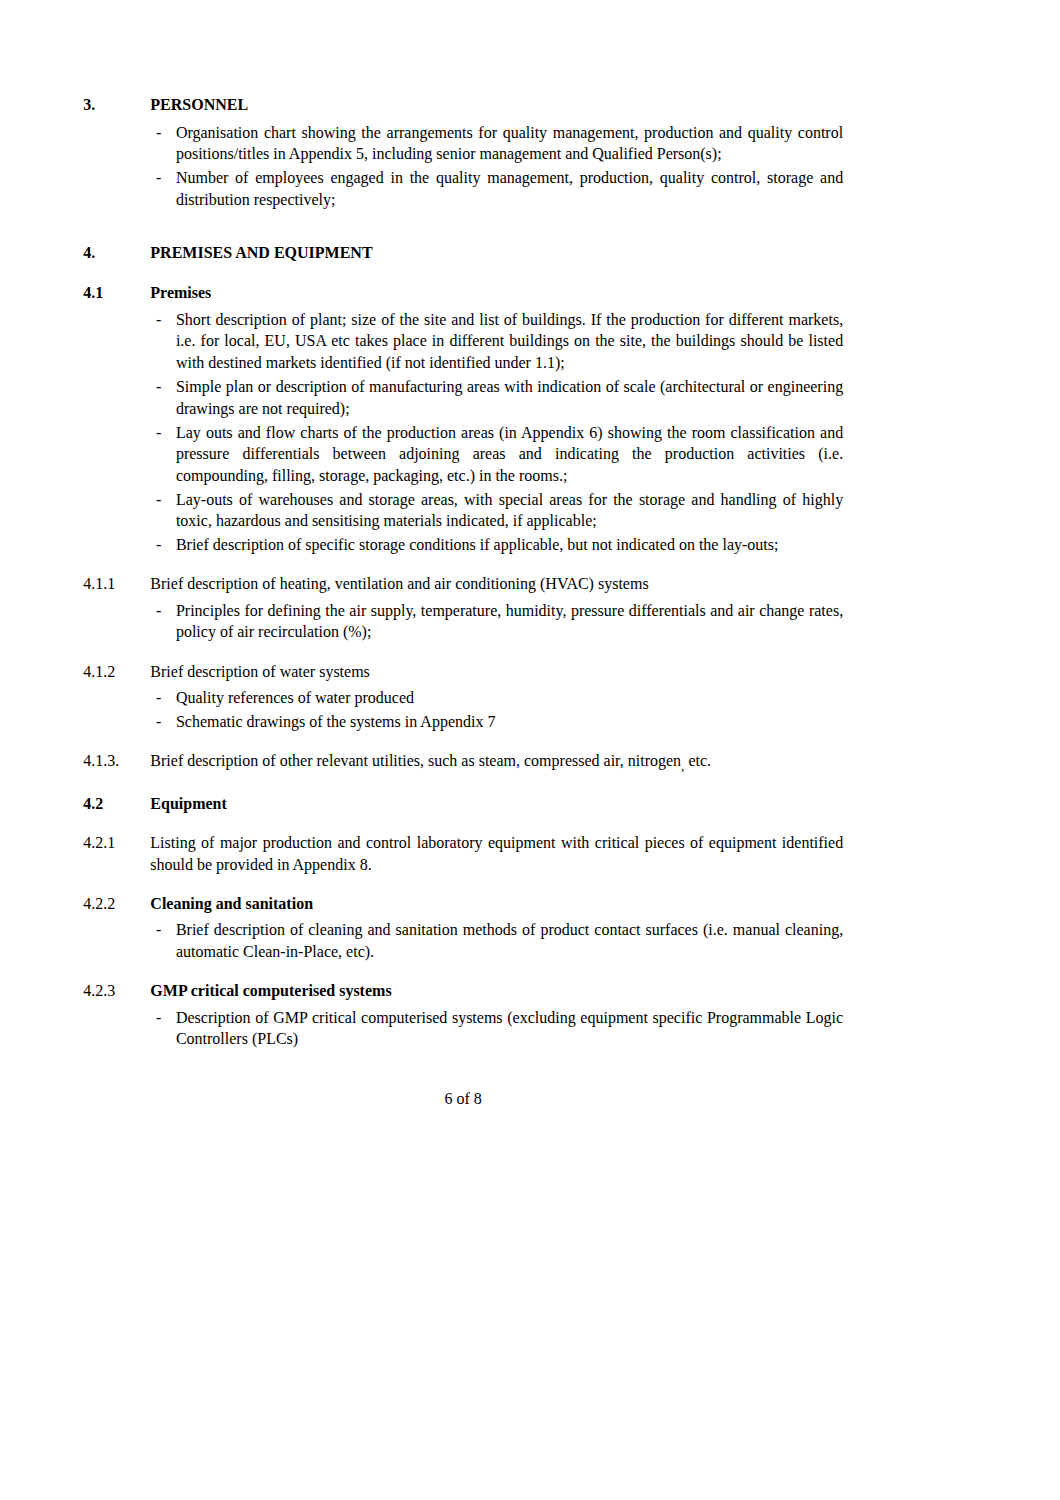3. PERSONNEL
Organisation chart showing the arrangements for quality management, production and quality control positions/titles in Appendix 5, including senior management and Qualified Person(s);
Number of employees engaged in the quality management, production, quality control, storage and distribution respectively;
4. PREMISES AND EQUIPMENT
4.1 Premises
Short description of plant; size of the site and list of buildings. If the production for different markets, i.e. for local, EU, USA etc takes place in different buildings on the site, the buildings should be listed with destined markets identified (if not identified under 1.1);
Simple plan or description of manufacturing areas with indication of scale (architectural or engineering drawings are not required);
Lay outs and flow charts of the production areas (in Appendix 6) showing the room classification and pressure differentials between adjoining areas and indicating the production activities (i.e. compounding, filling, storage, packaging, etc.) in the rooms.;
Lay-outs of warehouses and storage areas, with special areas for the storage and handling of highly toxic, hazardous and sensitising materials indicated, if applicable;
Brief description of specific storage conditions if applicable, but not indicated on the lay-outs;
4.1.1 Brief description of heating, ventilation and air conditioning (HVAC) systems
Principles for defining the air supply, temperature, humidity, pressure differentials and air change rates, policy of air recirculation (%);
4.1.2 Brief description of water systems
Quality references of water produced
Schematic drawings of the systems in Appendix 7
4.1.3. Brief description of other relevant utilities, such as steam, compressed air, nitrogen, etc.
4.2 Equipment
4.2.1 Listing of major production and control laboratory equipment with critical pieces of equipment identified should be provided in Appendix 8.
4.2.2 Cleaning and sanitation
Brief description of cleaning and sanitation methods of product contact surfaces (i.e. manual cleaning, automatic Clean-in-Place, etc).
4.2.3 GMP critical computerised systems
Description of GMP critical computerised systems (excluding equipment specific Programmable Logic Controllers (PLCs)
6 of 8